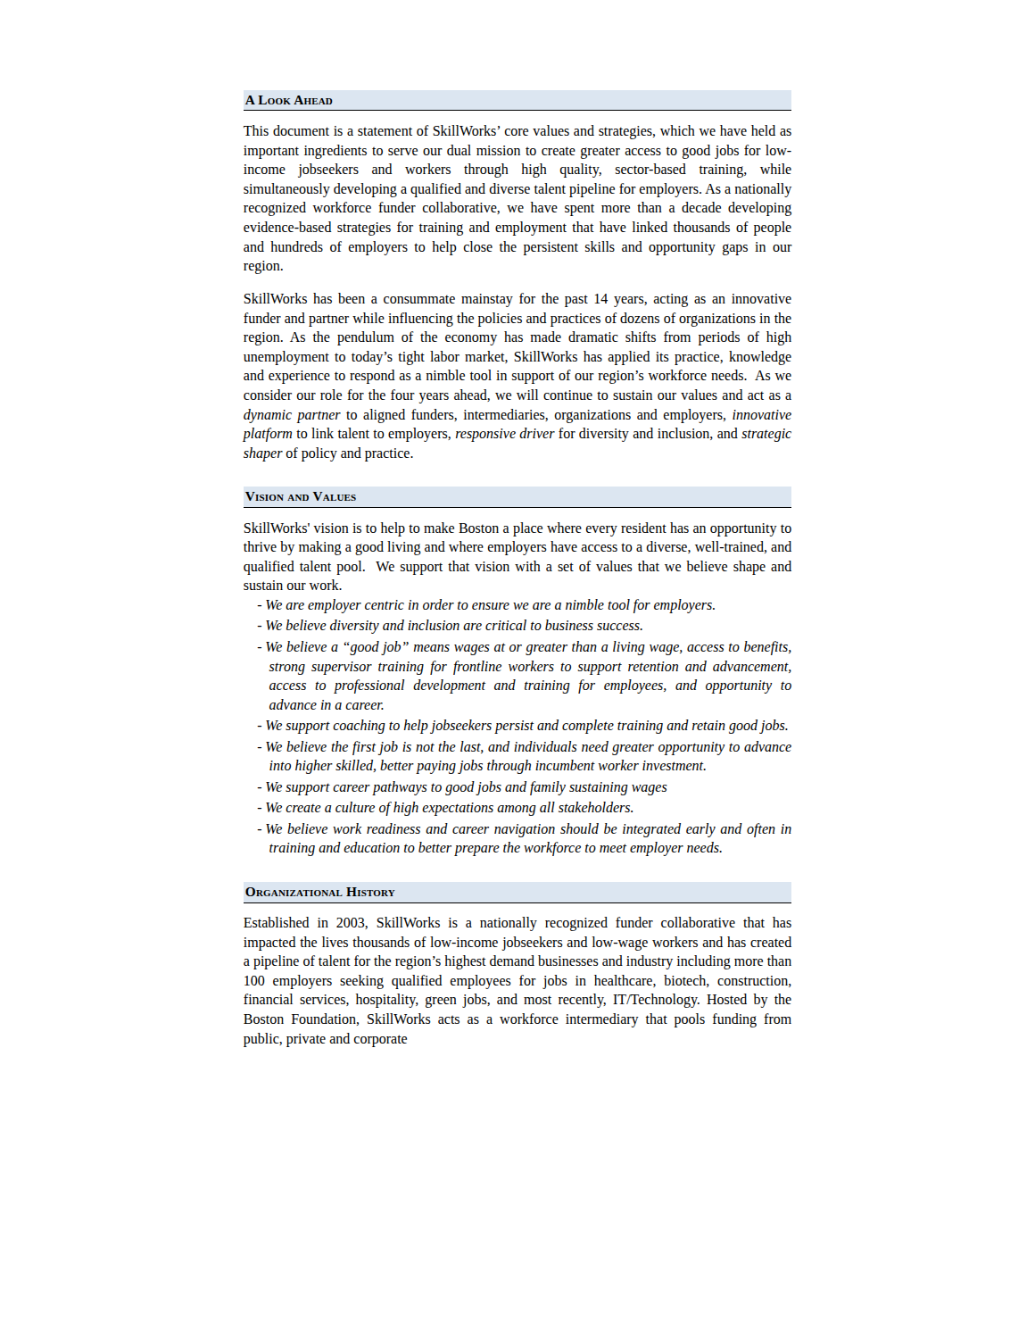A Look Ahead
This document is a statement of SkillWorks’ core values and strategies, which we have held as important ingredients to serve our dual mission to create greater access to good jobs for low-income jobseekers and workers through high quality, sector-based training, while simultaneously developing a qualified and diverse talent pipeline for employers. As a nationally recognized workforce funder collaborative, we have spent more than a decade developing evidence-based strategies for training and employment that have linked thousands of people and hundreds of employers to help close the persistent skills and opportunity gaps in our region.
SkillWorks has been a consummate mainstay for the past 14 years, acting as an innovative funder and partner while influencing the policies and practices of dozens of organizations in the region. As the pendulum of the economy has made dramatic shifts from periods of high unemployment to today’s tight labor market, SkillWorks has applied its practice, knowledge and experience to respond as a nimble tool in support of our region’s workforce needs. As we consider our role for the four years ahead, we will continue to sustain our values and act as a dynamic partner to aligned funders, intermediaries, organizations and employers, innovative platform to link talent to employers, responsive driver for diversity and inclusion, and strategic shaper of policy and practice.
Vision and Values
SkillWorks' vision is to help to make Boston a place where every resident has an opportunity to thrive by making a good living and where employers have access to a diverse, well-trained, and qualified talent pool. We support that vision with a set of values that we believe shape and sustain our work.
We are employer centric in order to ensure we are a nimble tool for employers.
We believe diversity and inclusion are critical to business success.
We believe a “good job” means wages at or greater than a living wage, access to benefits, strong supervisor training for frontline workers to support retention and advancement, access to professional development and training for employees, and opportunity to advance in a career.
We support coaching to help jobseekers persist and complete training and retain good jobs.
We believe the first job is not the last, and individuals need greater opportunity to advance into higher skilled, better paying jobs through incumbent worker investment.
We support career pathways to good jobs and family sustaining wages
We create a culture of high expectations among all stakeholders.
We believe work readiness and career navigation should be integrated early and often in training and education to better prepare the workforce to meet employer needs.
Organizational History
Established in 2003, SkillWorks is a nationally recognized funder collaborative that has impacted the lives thousands of low-income jobseekers and low-wage workers and has created a pipeline of talent for the region’s highest demand businesses and industry including more than 100 employers seeking qualified employees for jobs in healthcare, biotech, construction, financial services, hospitality, green jobs, and most recently, IT/Technology. Hosted by the Boston Foundation, SkillWorks acts as a workforce intermediary that pools funding from public, private and corporate